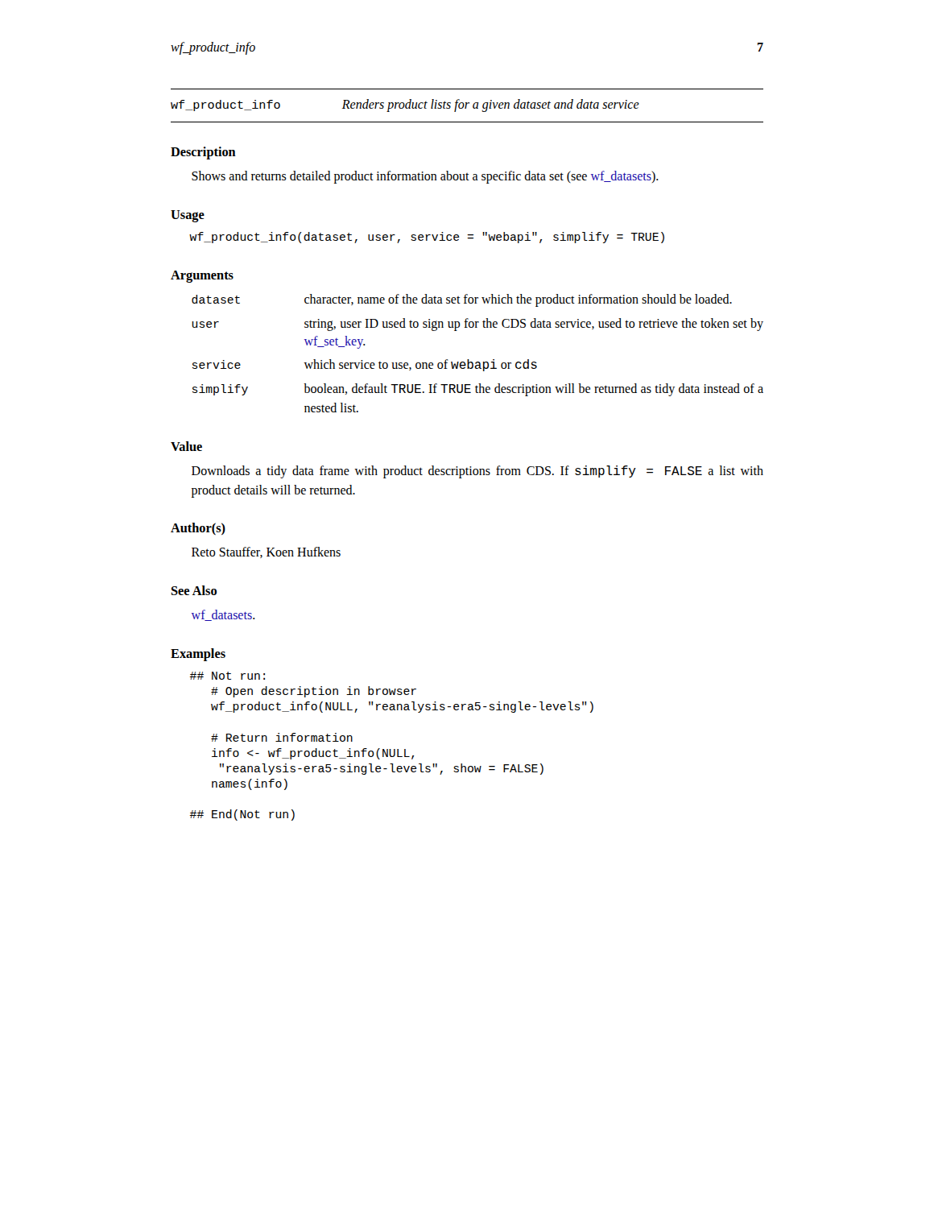wf_product_info 7
wf_product_info Renders product lists for a given dataset and data service
Description
Shows and returns detailed product information about a specific data set (see wf_datasets).
Usage
wf_product_info(dataset, user, service = "webapi", simplify = TRUE)
Arguments
dataset
character, name of the data set for which the product information should be loaded.
user
string, user ID used to sign up for the CDS data service, used to retrieve the token set by wf_set_key.
service
which service to use, one of webapi or cds
simplify
boolean, default TRUE. If TRUE the description will be returned as tidy data instead of a nested list.
Value
Downloads a tidy data frame with product descriptions from CDS. If simplify = FALSE a list with product details will be returned.
Author(s)
Reto Stauffer, Koen Hufkens
See Also
wf_datasets.
Examples
## Not run: 
   # Open description in browser
   wf_product_info(NULL, "reanalysis-era5-single-levels")

   # Return information
   info <- wf_product_info(NULL,
    "reanalysis-era5-single-levels", show = FALSE)
   names(info)

## End(Not run)